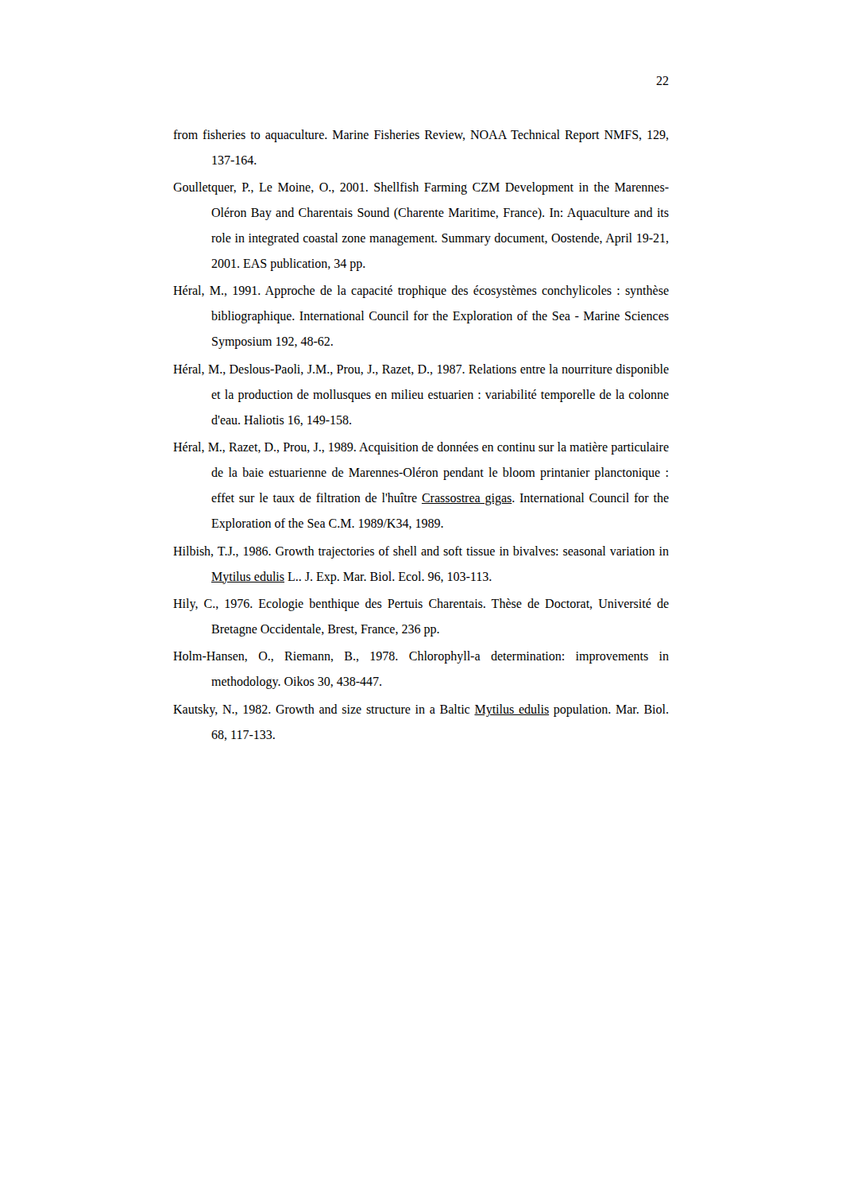22
from fisheries to aquaculture. Marine Fisheries Review, NOAA Technical Report NMFS, 129, 137-164.
Goulletquer, P., Le Moine, O., 2001. Shellfish Farming CZM Development in the Marennes-Oléron Bay and Charentais Sound (Charente Maritime, France). In: Aquaculture and its role in integrated coastal zone management. Summary document, Oostende, April 19-21, 2001. EAS publication, 34 pp.
Héral, M., 1991. Approche de la capacité trophique des écosystèmes conchylicoles : synthèse bibliographique. International Council for the Exploration of the Sea - Marine Sciences Symposium 192, 48-62.
Héral, M., Deslous-Paoli, J.M., Prou, J., Razet, D., 1987. Relations entre la nourriture disponible et la production de mollusques en milieu estuarien : variabilité temporelle de la colonne d'eau. Haliotis 16, 149-158.
Héral, M., Razet, D., Prou, J., 1989. Acquisition de données en continu sur la matière particulaire de la baie estuarienne de Marennes-Oléron pendant le bloom printanier planctonique : effet sur le taux de filtration de l'huître Crassostrea gigas. International Council for the Exploration of the Sea C.M. 1989/K34, 1989.
Hilbish, T.J., 1986. Growth trajectories of shell and soft tissue in bivalves: seasonal variation in Mytilus edulis L.. J. Exp. Mar. Biol. Ecol. 96, 103-113.
Hily, C., 1976. Ecologie benthique des Pertuis Charentais. Thèse de Doctorat, Université de Bretagne Occidentale, Brest, France, 236 pp.
Holm-Hansen, O., Riemann, B., 1978. Chlorophyll-a determination: improvements in methodology. Oikos 30, 438-447.
Kautsky, N., 1982. Growth and size structure in a Baltic Mytilus edulis population. Mar. Biol. 68, 117-133.